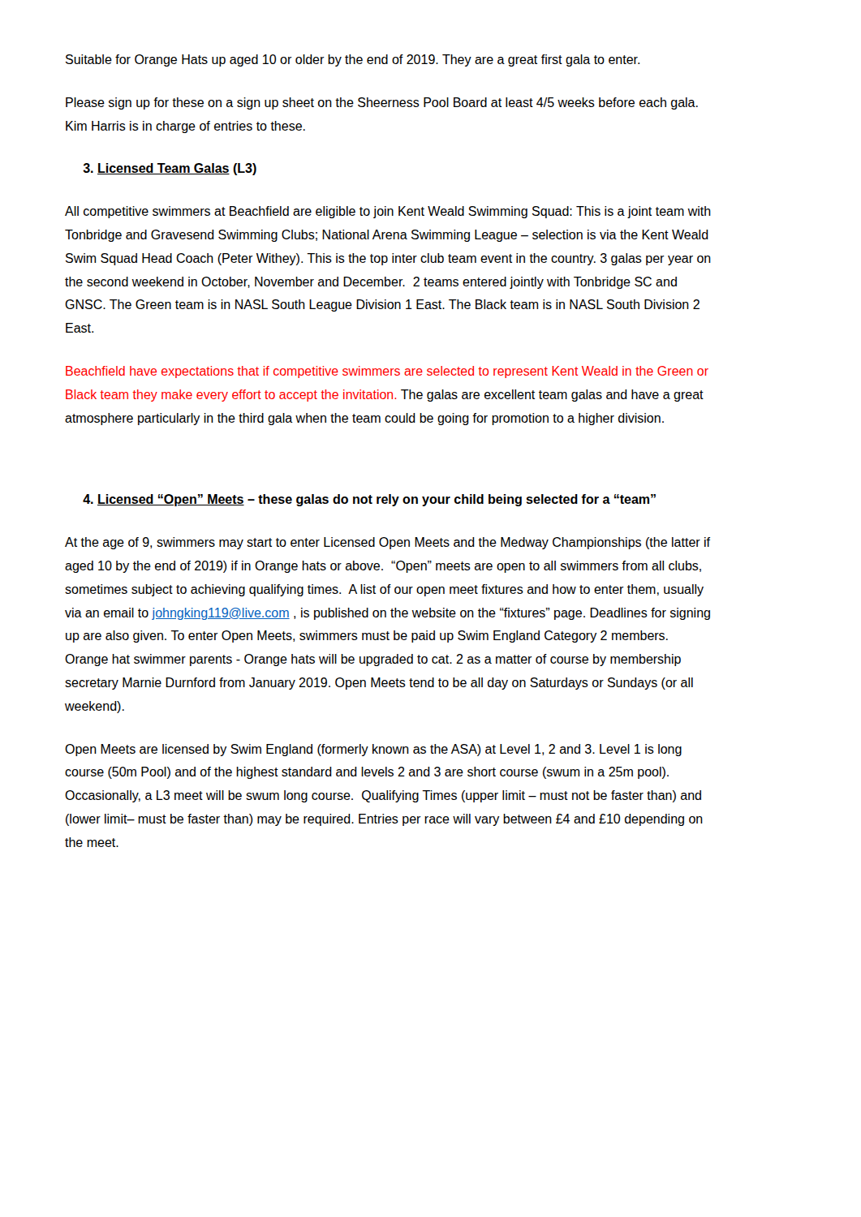Suitable for Orange Hats up aged 10 or older by the end of 2019. They are a great first gala to enter.
Please sign up for these on a sign up sheet on the Sheerness Pool Board at least 4/5 weeks before each gala. Kim Harris is in charge of entries to these.
Licensed Team Galas (L3)
All competitive swimmers at Beachfield are eligible to join Kent Weald Swimming Squad: This is a joint team with Tonbridge and Gravesend Swimming Clubs; National Arena Swimming League – selection is via the Kent Weald Swim Squad Head Coach (Peter Withey). This is the top inter club team event in the country. 3 galas per year on the second weekend in October, November and December. 2 teams entered jointly with Tonbridge SC and GNSC. The Green team is in NASL South League Division 1 East. The Black team is in NASL South Division 2 East.
Beachfield have expectations that if competitive swimmers are selected to represent Kent Weald in the Green or Black team they make every effort to accept the invitation. The galas are excellent team galas and have a great atmosphere particularly in the third gala when the team could be going for promotion to a higher division.
Licensed “Open” Meets – these galas do not rely on your child being selected for a “team”
At the age of 9, swimmers may start to enter Licensed Open Meets and the Medway Championships (the latter if aged 10 by the end of 2019) if in Orange hats or above. “Open” meets are open to all swimmers from all clubs, sometimes subject to achieving qualifying times. A list of our open meet fixtures and how to enter them, usually via an email to johngking119@live.com , is published on the website on the “fixtures” page. Deadlines for signing up are also given. To enter Open Meets, swimmers must be paid up Swim England Category 2 members. Orange hat swimmer parents - Orange hats will be upgraded to cat. 2 as a matter of course by membership secretary Marnie Durnford from January 2019. Open Meets tend to be all day on Saturdays or Sundays (or all weekend).
Open Meets are licensed by Swim England (formerly known as the ASA) at Level 1, 2 and 3. Level 1 is long course (50m Pool) and of the highest standard and levels 2 and 3 are short course (swum in a 25m pool). Occasionally, a L3 meet will be swum long course. Qualifying Times (upper limit – must not be faster than) and (lower limit– must be faster than) may be required. Entries per race will vary between £4 and £10 depending on the meet.